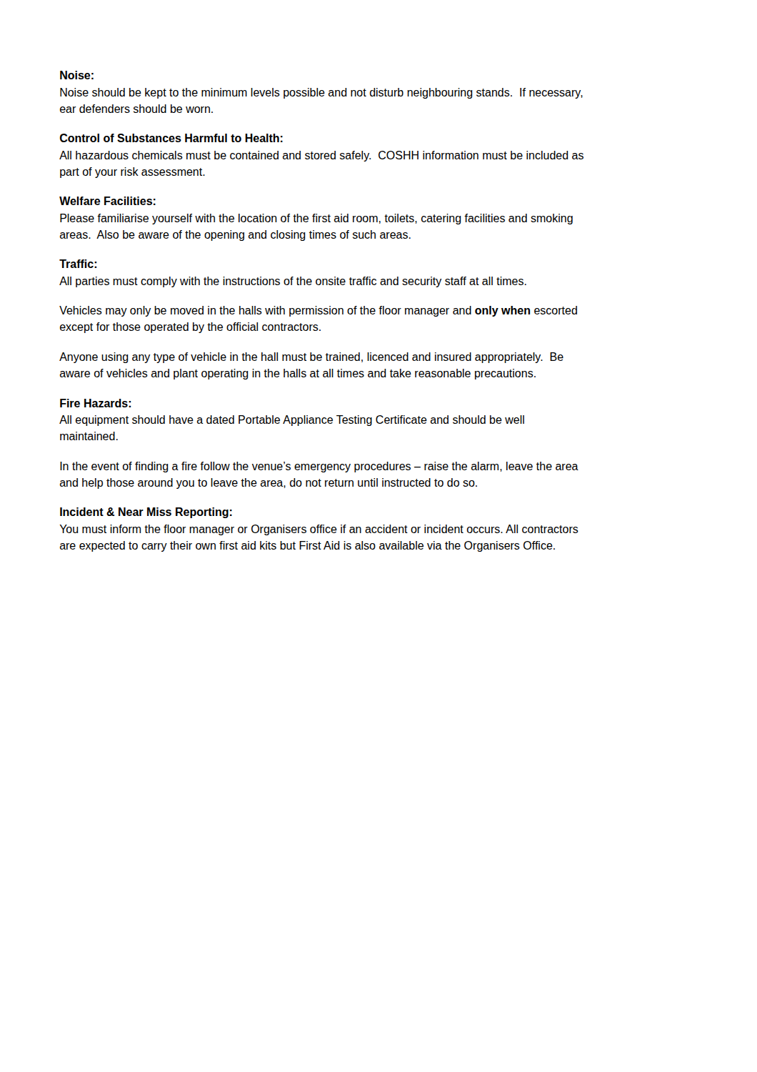Noise:
Noise should be kept to the minimum levels possible and not disturb neighbouring stands. If necessary, ear defenders should be worn.
Control of Substances Harmful to Health:
All hazardous chemicals must be contained and stored safely. COSHH information must be included as part of your risk assessment.
Welfare Facilities:
Please familiarise yourself with the location of the first aid room, toilets, catering facilities and smoking areas. Also be aware of the opening and closing times of such areas.
Traffic:
All parties must comply with the instructions of the onsite traffic and security staff at all times.
Vehicles may only be moved in the halls with permission of the floor manager and only when escorted except for those operated by the official contractors.
Anyone using any type of vehicle in the hall must be trained, licenced and insured appropriately. Be aware of vehicles and plant operating in the halls at all times and take reasonable precautions.
Fire Hazards:
All equipment should have a dated Portable Appliance Testing Certificate and should be well maintained.
In the event of finding a fire follow the venue’s emergency procedures – raise the alarm, leave the area and help those around you to leave the area, do not return until instructed to do so.
Incident & Near Miss Reporting:
You must inform the floor manager or Organisers office if an accident or incident occurs. All contractors are expected to carry their own first aid kits but First Aid is also available via the Organisers Office.